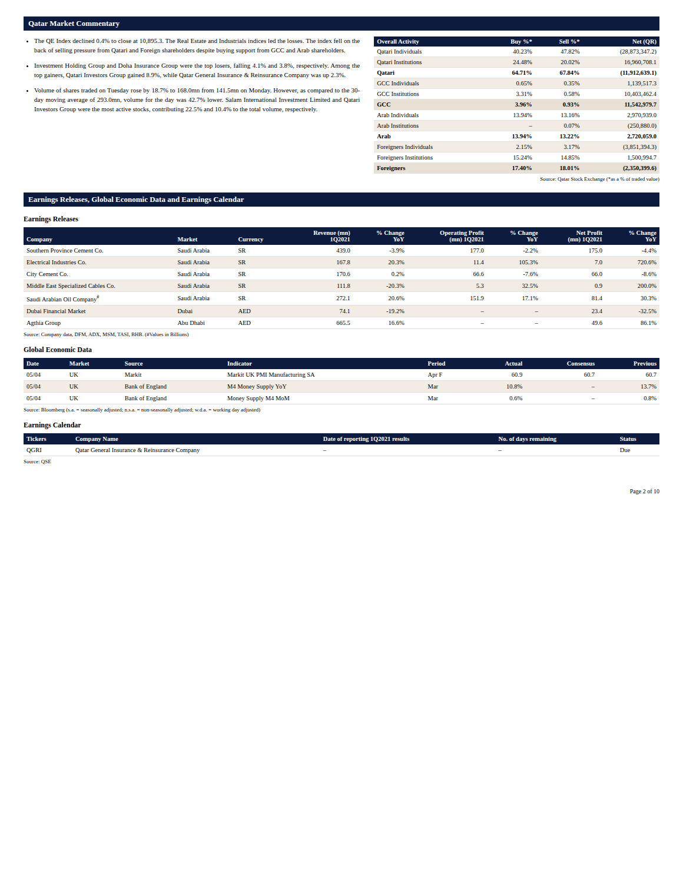Qatar Market Commentary
The QE Index declined 0.4% to close at 10,895.3. The Real Estate and Industrials indices led the losses. The index fell on the back of selling pressure from Qatari and Foreign shareholders despite buying support from GCC and Arab shareholders.
Investment Holding Group and Doha Insurance Group were the top losers, falling 4.1% and 3.8%, respectively. Among the top gainers, Qatari Investors Group gained 8.9%, while Qatar General Insurance & Reinsurance Company was up 2.3%.
Volume of shares traded on Tuesday rose by 18.7% to 168.0mn from 141.5mn on Monday. However, as compared to the 30-day moving average of 293.0mn, volume for the day was 42.7% lower. Salam International Investment Limited and Qatari Investors Group were the most active stocks, contributing 22.5% and 10.4% to the total volume, respectively.
| Overall Activity | Buy %* | Sell %* | Net (QR) |
| --- | --- | --- | --- |
| Qatari Individuals | 40.23% | 47.82% | (28,873,347.2) |
| Qatari Institutions | 24.48% | 20.02% | 16,960,708.1 |
| Qatari | 64.71% | 67.84% | (11,912,639.1) |
| GCC Individuals | 0.65% | 0.35% | 1,139,517.3 |
| GCC Institutions | 3.31% | 0.58% | 10,403,462.4 |
| GCC | 3.96% | 0.93% | 11,542,979.7 |
| Arab Individuals | 13.94% | 13.16% | 2,970,939.0 |
| Arab Institutions | – | 0.07% | (250,880.0) |
| Arab | 13.94% | 13.22% | 2,720,059.0 |
| Foreigners Individuals | 2.15% | 3.17% | (3,851,394.3) |
| Foreigners Institutions | 15.24% | 14.85% | 1,500,994.7 |
| Foreigners | 17.40% | 18.01% | (2,350,399.6) |
Source: Qatar Stock Exchange (*as a % of traded value)
Earnings Releases, Global Economic Data and Earnings Calendar
Earnings Releases
| Company | Market | Currency | Revenue (mn) 1Q2021 | % Change YoY | Operating Profit (mn) 1Q2021 | % Change YoY | Net Profit (mn) 1Q2021 | % Change YoY |
| --- | --- | --- | --- | --- | --- | --- | --- | --- |
| Southern Province Cement Co. | Saudi Arabia | SR | 439.0 | -3.9% | 177.0 | -2.2% | 175.0 | -4.4% |
| Electrical Industries Co. | Saudi Arabia | SR | 167.8 | 20.3% | 11.4 | 105.3% | 7.0 | 720.6% |
| City Cement Co. | Saudi Arabia | SR | 170.6 | 0.2% | 66.6 | -7.6% | 66.0 | -8.6% |
| Middle East Specialized Cables Co. | Saudi Arabia | SR | 111.8 | -20.3% | 5.3 | 32.5% | 0.9 | 200.0% |
| Saudi Arabian Oil Company # | Saudi Arabia | SR | 272.1 | 20.6% | 151.9 | 17.1% | 81.4 | 30.3% |
| Dubai Financial Market | Dubai | AED | 74.1 | -19.2% | – | – | 23.4 | -32.5% |
| Agthia Group | Abu Dhabi | AED | 665.5 | 16.6% | – | – | 49.6 | 86.1% |
Source: Company data, DFM, ADX, MSM, TASI, BHB. (#Values in Billions)
Global Economic Data
| Date | Market | Source | Indicator | Period | Actual | Consensus | Previous |
| --- | --- | --- | --- | --- | --- | --- | --- |
| 05/04 | UK | Markit | Markit UK PMI Manufacturing SA | Apr F | 60.9 | 60.7 | 60.7 |
| 05/04 | UK | Bank of England | M4 Money Supply YoY | Mar | 10.8% | – | 13.7% |
| 05/04 | UK | Bank of England | Money Supply M4 MoM | Mar | 0.6% | – | 0.8% |
Source: Bloomberg (s.a. = seasonally adjusted; n.s.a. = non-seasonally adjusted; w.d.a. = working day adjusted)
Earnings Calendar
| Tickers | Company Name | Date of reporting 1Q2021 results | No. of days remaining | Status |
| --- | --- | --- | --- | --- |
| QGRI | Qatar General Insurance & Reinsurance Company | – | – | Due |
Source: QSE
Page 2 of 10